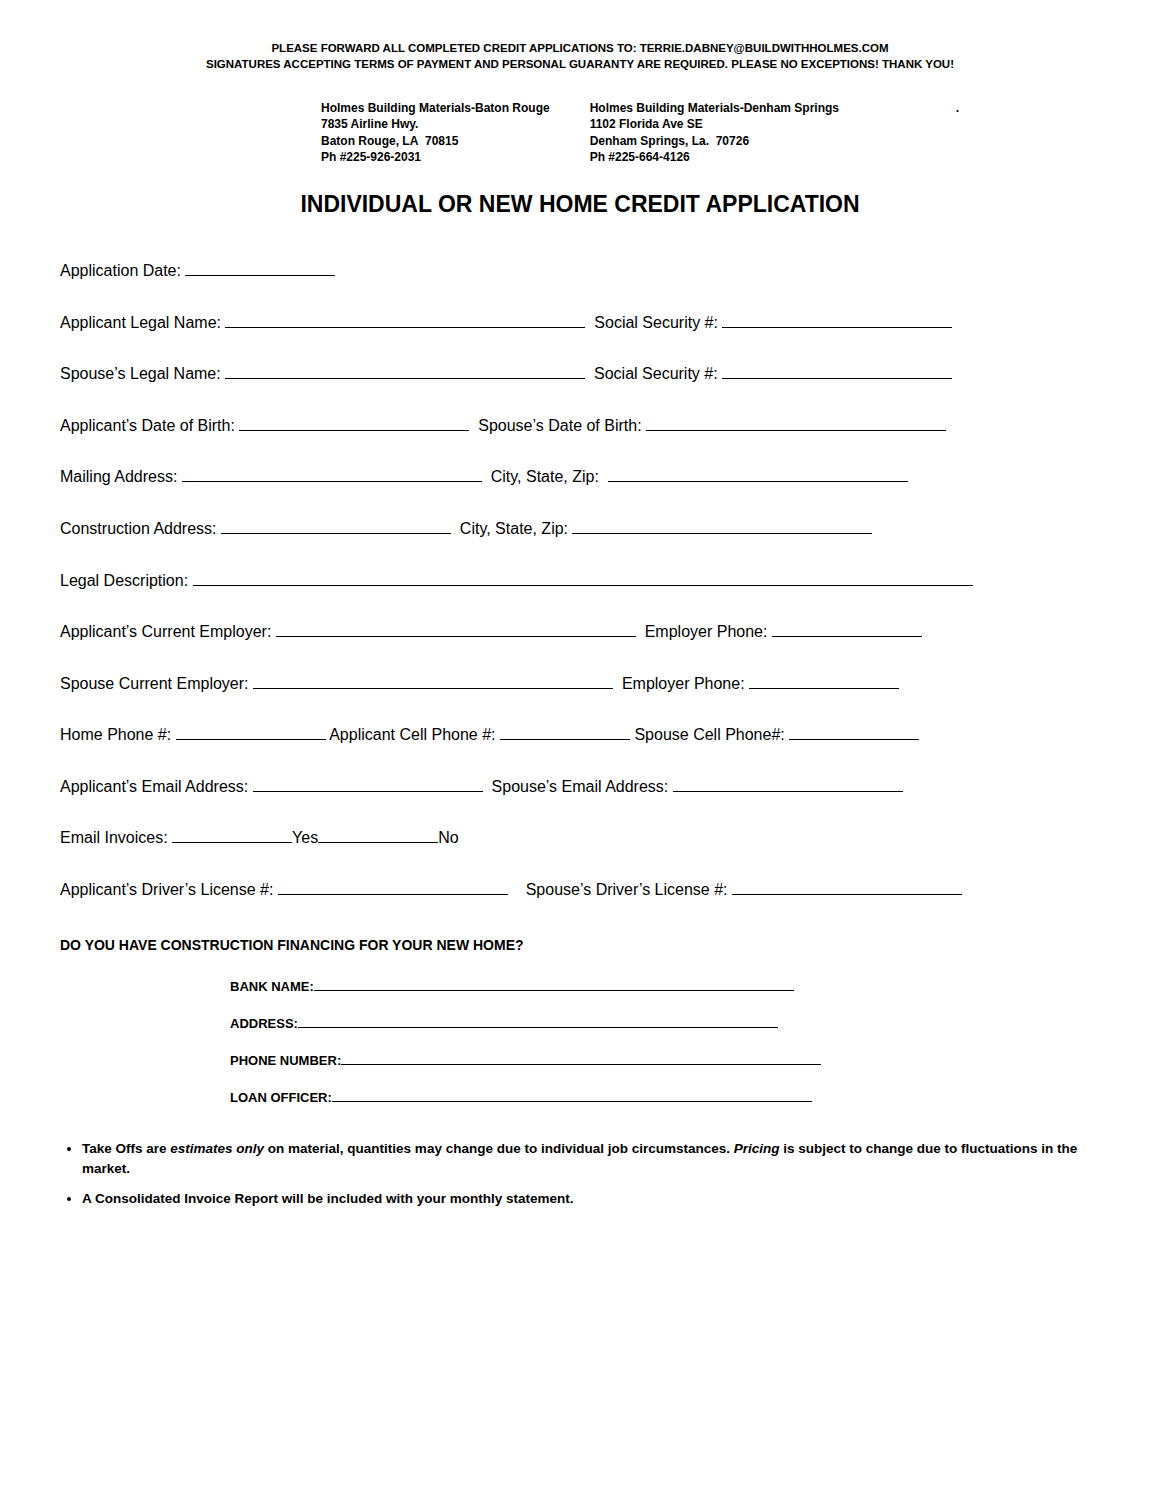PLEASE FORWARD ALL COMPLETED CREDIT APPLICATIONS TO: TERRIE.DABNEY@BUILDWITHHOLMES.COM
SIGNATURES ACCEPTING TERMS OF PAYMENT AND PERSONAL GUARANTY ARE REQUIRED. PLEASE NO EXCEPTIONS! THANK YOU!
Holmes Building Materials-Baton Rouge
7835 Airline Hwy.
Baton Rouge, LA 70815
Ph #225-926-2031
Holmes Building Materials-Denham Springs
1102 Florida Ave SE
Denham Springs, La. 70726
Ph #225-664-4126 .
INDIVIDUAL OR NEW HOME CREDIT APPLICATION
Application Date:
Applicant Legal Name: Social Security #:
Spouse’s Legal Name: Social Security #:
Applicant’s Date of Birth: Spouse’s Date of Birth:
Mailing Address: City, State, Zip:
Construction Address: City, State, Zip:
Legal Description:
Applicant’s Current Employer: Employer Phone:
Spouse Current Employer: Employer Phone:
Home Phone #: Applicant Cell Phone #: Spouse Cell Phone#:
Applicant’s Email Address: Spouse’s Email Address:
Email Invoices: Yes No
Applicant’s Driver’s License #: Spouse’s Driver’s License #:
DO YOU HAVE CONSTRUCTION FINANCING FOR YOUR NEW HOME?
BANK NAME:
ADDRESS:
PHONE NUMBER:
LOAN OFFICER:
Take Offs are estimates only on material, quantities may change due to individual job circumstances. Pricing is subject to change due to fluctuations in the market.
A Consolidated Invoice Report will be included with your monthly statement.